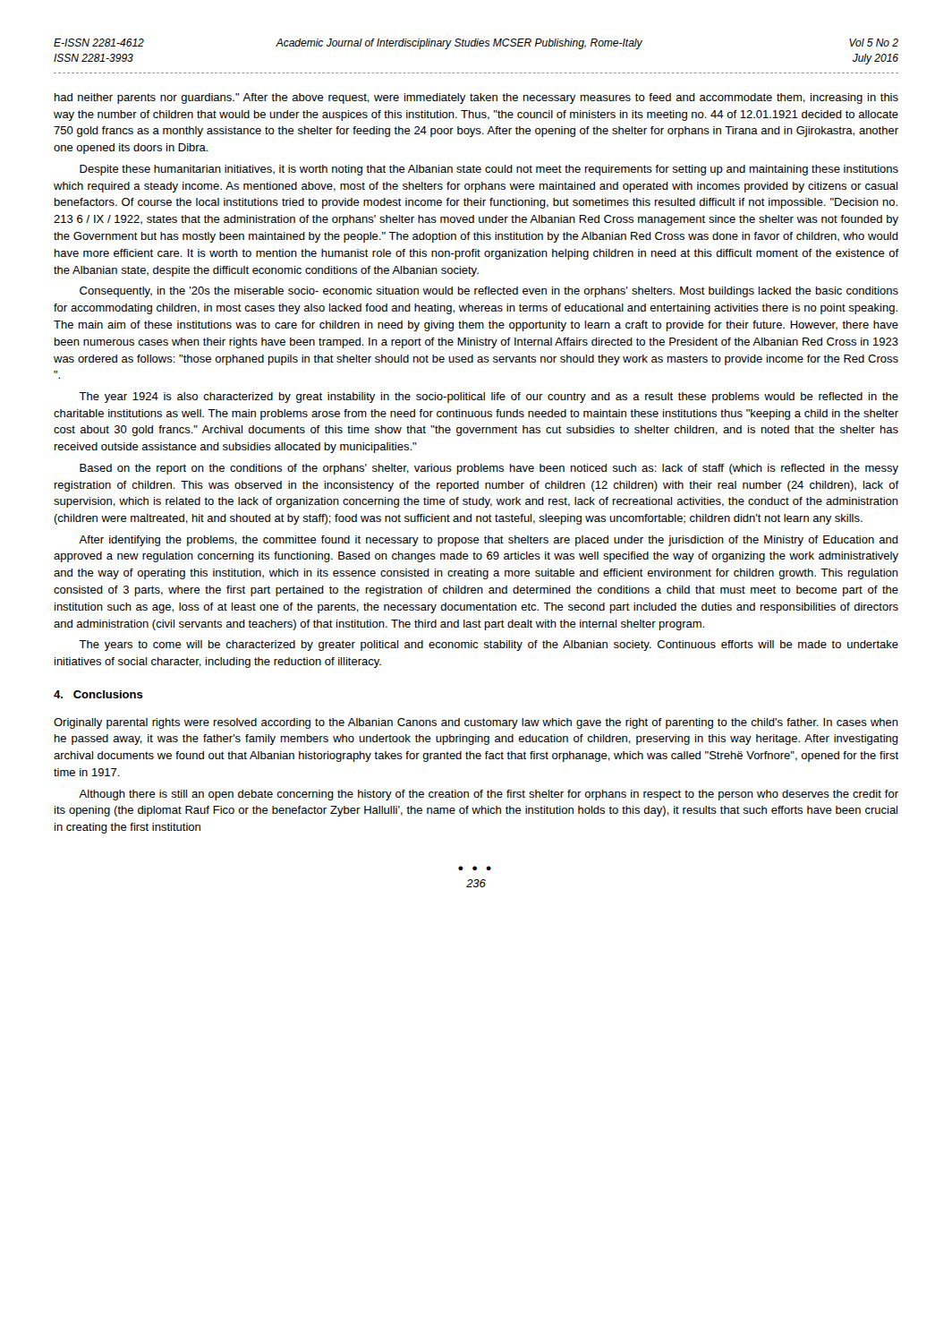| E-ISSN 2281-4612 ISSN 2281-3993 | Academic Journal of Interdisciplinary Studies MCSER Publishing, Rome-Italy | Vol 5 No 2 July 2016 |
had neither parents nor guardians." After the above request, were immediately taken the necessary measures to feed and accommodate them, increasing in this way the number of children that would be under the auspices of this institution. Thus, "the council of ministers in its meeting no. 44 of 12.01.1921 decided to allocate 750 gold francs as a monthly assistance to the shelter for feeding the 24 poor boys. After the opening of the shelter for orphans in Tirana and in Gjirokastra, another one opened its doors in Dibra.
Despite these humanitarian initiatives, it is worth noting that the Albanian state could not meet the requirements for setting up and maintaining these institutions which required a steady income. As mentioned above, most of the shelters for orphans were maintained and operated with incomes provided by citizens or casual benefactors. Of course the local institutions tried to provide modest income for their functioning, but sometimes this resulted difficult if not impossible. "Decision no. 213 6 / IX / 1922, states that the administration of the orphans' shelter has moved under the Albanian Red Cross management since the shelter was not founded by the Government but has mostly been maintained by the people." The adoption of this institution by the Albanian Red Cross was done in favor of children, who would have more efficient care. It is worth to mention the humanist role of this non-profit organization helping children in need at this difficult moment of the existence of the Albanian state, despite the difficult economic conditions of the Albanian society.
Consequently, in the '20s the miserable socio- economic situation would be reflected even in the orphans' shelters. Most buildings lacked the basic conditions for accommodating children, in most cases they also lacked food and heating, whereas in terms of educational and entertaining activities there is no point speaking. The main aim of these institutions was to care for children in need by giving them the opportunity to learn a craft to provide for their future. However, there have been numerous cases when their rights have been tramped. In a report of the Ministry of Internal Affairs directed to the President of the Albanian Red Cross in 1923 was ordered as follows: "those orphaned pupils in that shelter should not be used as servants nor should they work as masters to provide income for the Red Cross ".
The year 1924 is also characterized by great instability in the socio-political life of our country and as a result these problems would be reflected in the charitable institutions as well. The main problems arose from the need for continuous funds needed to maintain these institutions thus "keeping a child in the shelter cost about 30 gold francs." Archival documents of this time show that "the government has cut subsidies to shelter children, and is noted that the shelter has received outside assistance and subsidies allocated by municipalities."
Based on the report on the conditions of the orphans' shelter, various problems have been noticed such as: lack of staff (which is reflected in the messy registration of children. This was observed in the inconsistency of the reported number of children (12 children) with their real number (24 children), lack of supervision, which is related to the lack of organization concerning the time of study, work and rest, lack of recreational activities, the conduct of the administration (children were maltreated, hit and shouted at by staff); food was not sufficient and not tasteful, sleeping was uncomfortable; children didn't not learn any skills.
After identifying the problems, the committee found it necessary to propose that shelters are placed under the jurisdiction of the Ministry of Education and approved a new regulation concerning its functioning. Based on changes made to 69 articles it was well specified the way of organizing the work administratively and the way of operating this institution, which in its essence consisted in creating a more suitable and efficient environment for children growth. This regulation consisted of 3 parts, where the first part pertained to the registration of children and determined the conditions a child that must meet to become part of the institution such as age, loss of at least one of the parents, the necessary documentation etc. The second part included the duties and responsibilities of directors and administration (civil servants and teachers) of that institution. The third and last part dealt with the internal shelter program.
The years to come will be characterized by greater political and economic stability of the Albanian society. Continuous efforts will be made to undertake initiatives of social character, including the reduction of illiteracy.
4. Conclusions
Originally parental rights were resolved according to the Albanian Canons and customary law which gave the right of parenting to the child's father. In cases when he passed away, it was the father's family members who undertook the upbringing and education of children, preserving in this way heritage. After investigating archival documents we found out that Albanian historiography takes for granted the fact that first orphanage, which was called "Strehë Vorfnore", opened for the first time in 1917.
Although there is still an open debate concerning the history of the creation of the first shelter for orphans in respect to the person who deserves the credit for its opening (the diplomat Rauf Fico or the benefactor Zyber Hallulli', the name of which the institution holds to this day), it results that such efforts have been crucial in creating the first institution
● ● ●
236